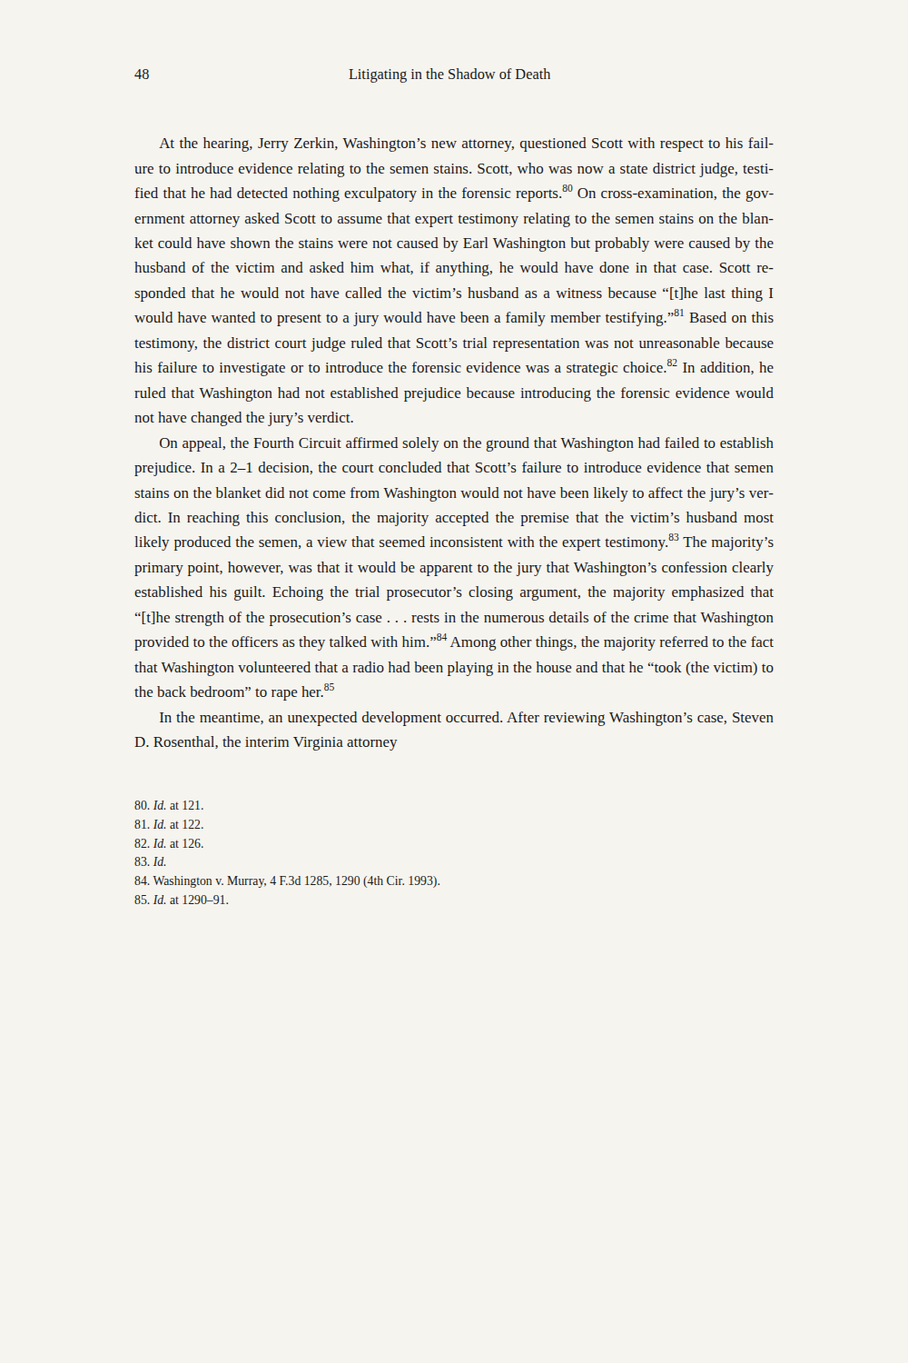48 Litigating in the Shadow of Death
At the hearing, Jerry Zerkin, Washington’s new attorney, questioned Scott with respect to his failure to introduce evidence relating to the semen stains. Scott, who was now a state district judge, testified that he had detected nothing exculpatory in the forensic reports.80 On cross-examination, the government attorney asked Scott to assume that expert testimony relating to the semen stains on the blanket could have shown the stains were not caused by Earl Washington but probably were caused by the husband of the victim and asked him what, if anything, he would have done in that case. Scott responded that he would not have called the victim’s husband as a witness because “[t]he last thing I would have wanted to present to a jury would have been a family member testifying.”81 Based on this testimony, the district court judge ruled that Scott’s trial representation was not unreasonable because his failure to investigate or to introduce the forensic evidence was a strategic choice.82 In addition, he ruled that Washington had not established prejudice because introducing the forensic evidence would not have changed the jury’s verdict.
On appeal, the Fourth Circuit affirmed solely on the ground that Washington had failed to establish prejudice. In a 2–1 decision, the court concluded that Scott’s failure to introduce evidence that semen stains on the blanket did not come from Washington would not have been likely to affect the jury’s verdict. In reaching this conclusion, the majority accepted the premise that the victim’s husband most likely produced the semen, a view that seemed inconsistent with the expert testimony.83 The majority’s primary point, however, was that it would be apparent to the jury that Washington’s confession clearly established his guilt. Echoing the trial prosecutor’s closing argument, the majority emphasized that “[t]he strength of the prosecution’s case . . . rests in the numerous details of the crime that Washington provided to the officers as they talked with him.”84 Among other things, the majority referred to the fact that Washington volunteered that a radio had been playing in the house and that he “took (the victim) to the back bedroom” to rape her.85
In the meantime, an unexpected development occurred. After reviewing Washington’s case, Steven D. Rosenthal, the interim Virginia attorney
80. Id. at 121.
81. Id. at 122.
82. Id. at 126.
83. Id.
84. Washington v. Murray, 4 F.3d 1285, 1290 (4th Cir. 1993).
85. Id. at 1290–91.